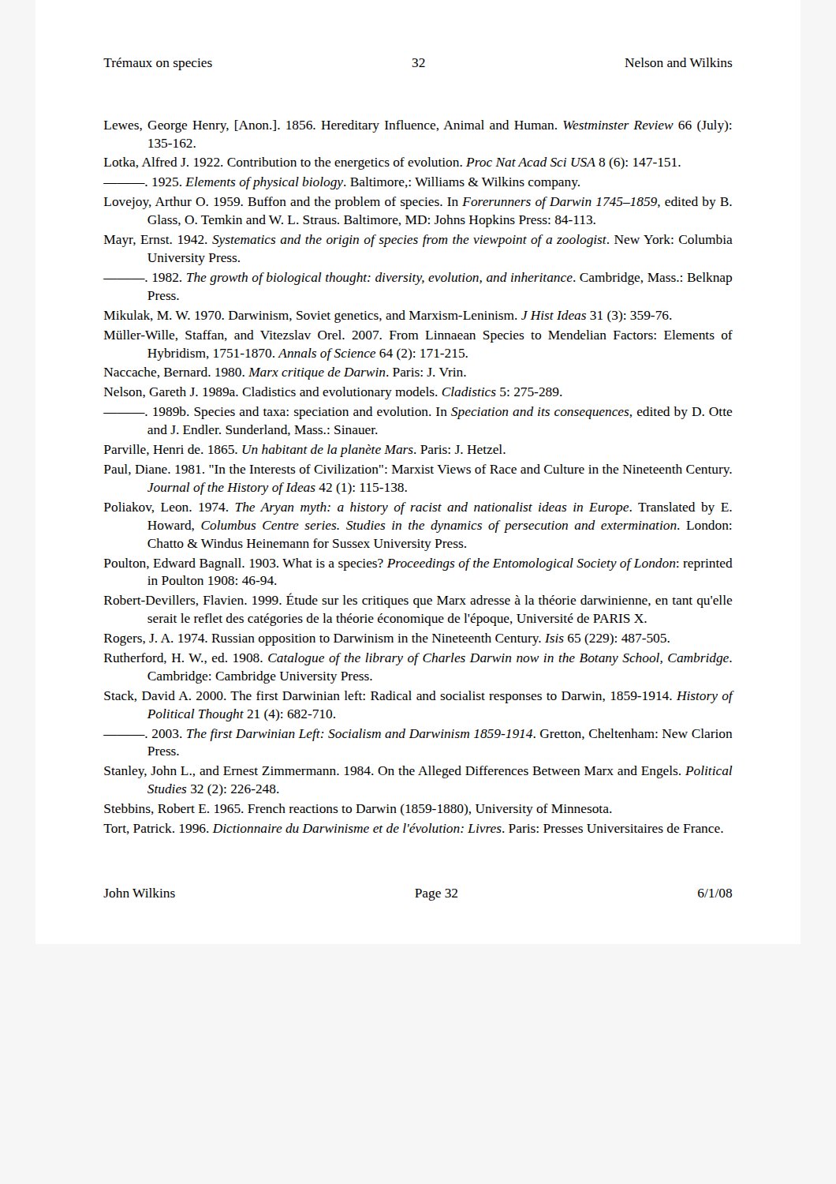Trémaux on species 32 Nelson and Wilkins
Lewes, George Henry, [Anon.]. 1856. Hereditary Influence, Animal and Human. Westminster Review 66 (July): 135-162.
Lotka, Alfred J. 1922. Contribution to the energetics of evolution. Proc Nat Acad Sci USA 8 (6): 147-151.
———. 1925. Elements of physical biology. Baltimore,: Williams & Wilkins company.
Lovejoy, Arthur O. 1959. Buffon and the problem of species. In Forerunners of Darwin 1745–1859, edited by B. Glass, O. Temkin and W. L. Straus. Baltimore, MD: Johns Hopkins Press: 84-113.
Mayr, Ernst. 1942. Systematics and the origin of species from the viewpoint of a zoologist. New York: Columbia University Press.
———. 1982. The growth of biological thought: diversity, evolution, and inheritance. Cambridge, Mass.: Belknap Press.
Mikulak, M. W. 1970. Darwinism, Soviet genetics, and Marxism-Leninism. J Hist Ideas 31 (3): 359-76.
Müller-Wille, Staffan, and Vitezslav Orel. 2007. From Linnaean Species to Mendelian Factors: Elements of Hybridism, 1751-1870. Annals of Science 64 (2): 171-215.
Naccache, Bernard. 1980. Marx critique de Darwin. Paris: J. Vrin.
Nelson, Gareth J. 1989a. Cladistics and evolutionary models. Cladistics 5: 275-289.
———. 1989b. Species and taxa: speciation and evolution. In Speciation and its consequences, edited by D. Otte and J. Endler. Sunderland, Mass.: Sinauer.
Parville, Henri de. 1865. Un habitant de la planète Mars. Paris: J. Hetzel.
Paul, Diane. 1981. "In the Interests of Civilization": Marxist Views of Race and Culture in the Nineteenth Century. Journal of the History of Ideas 42 (1): 115-138.
Poliakov, Leon. 1974. The Aryan myth: a history of racist and nationalist ideas in Europe. Translated by E. Howard, Columbus Centre series. Studies in the dynamics of persecution and extermination. London: Chatto & Windus Heinemann for Sussex University Press.
Poulton, Edward Bagnall. 1903. What is a species? Proceedings of the Entomological Society of London: reprinted in Poulton 1908: 46-94.
Robert-Devillers, Flavien. 1999. Étude sur les critiques que Marx adresse à la théorie darwinienne, en tant qu'elle serait le reflet des catégories de la théorie économique de l'époque, Université de PARIS X.
Rogers, J. A. 1974. Russian opposition to Darwinism in the Nineteenth Century. Isis 65 (229): 487-505.
Rutherford, H. W., ed. 1908. Catalogue of the library of Charles Darwin now in the Botany School, Cambridge. Cambridge: Cambridge University Press.
Stack, David A. 2000. The first Darwinian left: Radical and socialist responses to Darwin, 1859-1914. History of Political Thought 21 (4): 682-710.
———. 2003. The first Darwinian Left: Socialism and Darwinism 1859-1914. Gretton, Cheltenham: New Clarion Press.
Stanley, John L., and Ernest Zimmermann. 1984. On the Alleged Differences Between Marx and Engels. Political Studies 32 (2): 226-248.
Stebbins, Robert E. 1965. French reactions to Darwin (1859-1880), University of Minnesota.
Tort, Patrick. 1996. Dictionnaire du Darwinisme et de l'évolution: Livres. Paris: Presses Universitaires de France.
John Wilkins Page 32 6/1/08